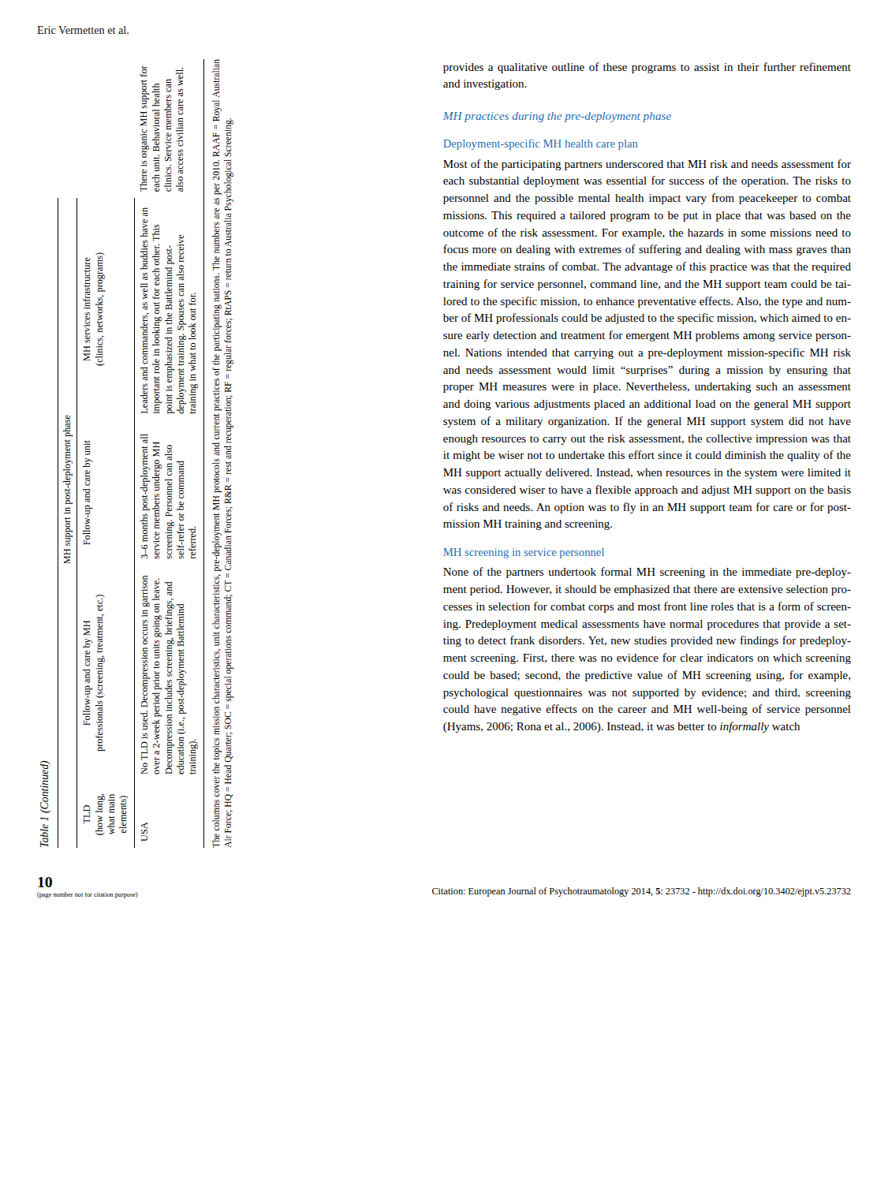Eric Vermetten et al.
Table 1 (Continued)
| | MH support in post-deployment phase |
| --- | --- |
| TLD (how long, what main elements) | Follow-up and care by MH professionals (screening, treatment, etc.) | Follow-up and care by unit | MH services infrastructure (clinics, networks, programs) |
| USA | No TLD is used. Decompression occurs in garrison over a 2-week period prior to units going on leave. Decompression includes screening, briefings, and education (i.e., post-deployment Battlemind training). | 3–6 months post-deployment all service members undergo MH screening. Personnel can also self-refer or be command referred. | Leaders and commanders, as well as buddies have an important role in looking out for each other. This point is emphasized in the Battlemind post-deployment training. Spouses can also receive training in what to look out for. | There is organic MH support for each unit. Behavioral health clinics. Service members can also access civilian care as well. |
The columns cover the topics mission characteristics, unit characteristics, pre-deployment MH protocols and current practices of the participating nations. The numbers are as per 2010. RAAF = Royal Australian Air Force; HQ = Head Quarter; SOC = special operations command; CT = Canadian Forces; R&R = rest and recuperation; RF = regular forces; RtAPS = return to Australia Psychological Screening.
provides a qualitative outline of these programs to assist in their further refinement and investigation.
MH practices during the pre-deployment phase
Deployment-specific MH health care plan
Most of the participating partners underscored that MH risk and needs assessment for each substantial deployment was essential for success of the operation. The risks to personnel and the possible mental health impact vary from peacekeeper to combat missions. This required a tailored program to be put in place that was based on the outcome of the risk assessment. For example, the hazards in some missions need to focus more on dealing with extremes of suffering and dealing with mass graves than the immediate strains of combat. The advantage of this practice was that the required training for service personnel, command line, and the MH support team could be tailored to the specific mission, to enhance preventative effects. Also, the type and number of MH professionals could be adjusted to the specific mission, which aimed to ensure early detection and treatment for emergent MH problems among service personnel. Nations intended that carrying out a pre-deployment mission-specific MH risk and needs assessment would limit “surprises” during a mission by ensuring that proper MH measures were in place. Nevertheless, undertaking such an assessment and doing various adjustments placed an additional load on the general MH support system of a military organization. If the general MH support system did not have enough resources to carry out the risk assessment, the collective impression was that it might be wiser not to undertake this effort since it could diminish the quality of the MH support actually delivered. Instead, when resources in the system were limited it was considered wiser to have a flexible approach and adjust MH support on the basis of risks and needs. An option was to fly in an MH support team for care or for post-mission MH training and screening.
MH screening in service personnel
None of the partners undertook formal MH screening in the immediate pre-deployment period. However, it should be emphasized that there are extensive selection processes in selection for combat corps and most front line roles that is a form of screening. Predeployment medical assessments have normal procedures that provide a setting to detect frank disorders. Yet, new studies provided new findings for predeployment screening. First, there was no evidence for clear indicators on which screening could be based; second, the predictive value of MH screening using, for example, psychological questionnaires was not supported by evidence; and third, screening could have negative effects on the career and MH well-being of service personnel (Hyams, 2006; Rona et al., 2006). Instead, it was better to informally watch
10 (page number not for citation purpose)
Citation: European Journal of Psychotraumatology 2014, 5: 23732 - http://dx.doi.org/10.3402/ejpt.v5.23732